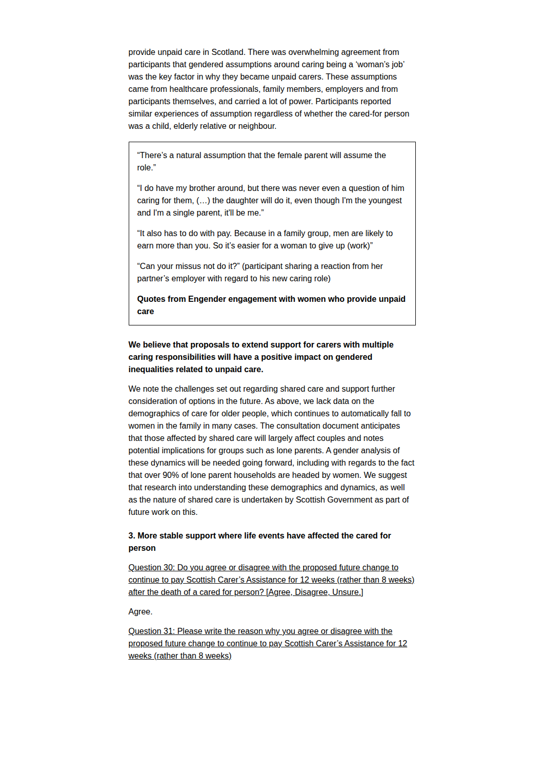provide unpaid care in Scotland. There was overwhelming agreement from participants that gendered assumptions around caring being a ‘woman’s job’ was the key factor in why they became unpaid carers. These assumptions came from healthcare professionals, family members, employers and from participants themselves, and carried a lot of power. Participants reported similar experiences of assumption regardless of whether the cared-for person was a child, elderly relative or neighbour.
“There’s a natural assumption that the female parent will assume the role.”
“I do have my brother around, but there was never even a question of him caring for them, (…) the daughter will do it, even though I'm the youngest and I'm a single parent, it'll be me.”
“It also has to do with pay. Because in a family group, men are likely to earn more than you. So it’s easier for a woman to give up (work)”
“Can your missus not do it?” (participant sharing a reaction from her partner’s employer with regard to his new caring role)
Quotes from Engender engagement with women who provide unpaid care
We believe that proposals to extend support for carers with multiple caring responsibilities will have a positive impact on gendered inequalities related to unpaid care.
We note the challenges set out regarding shared care and support further consideration of options in the future. As above, we lack data on the demographics of care for older people, which continues to automatically fall to women in the family in many cases. The consultation document anticipates that those affected by shared care will largely affect couples and notes potential implications for groups such as lone parents. A gender analysis of these dynamics will be needed going forward, including with regards to the fact that over 90% of lone parent households are headed by women. We suggest that research into understanding these demographics and dynamics, as well as the nature of shared care is undertaken by Scottish Government as part of future work on this.
3. More stable support where life events have affected the cared for person
Question 30: Do you agree or disagree with the proposed future change to continue to pay Scottish Carer’s Assistance for 12 weeks (rather than 8 weeks) after the death of a cared for person? [Agree, Disagree, Unsure.]
Agree.
Question 31: Please write the reason why you agree or disagree with the proposed future change to continue to pay Scottish Carer’s Assistance for 12 weeks (rather than 8 weeks)